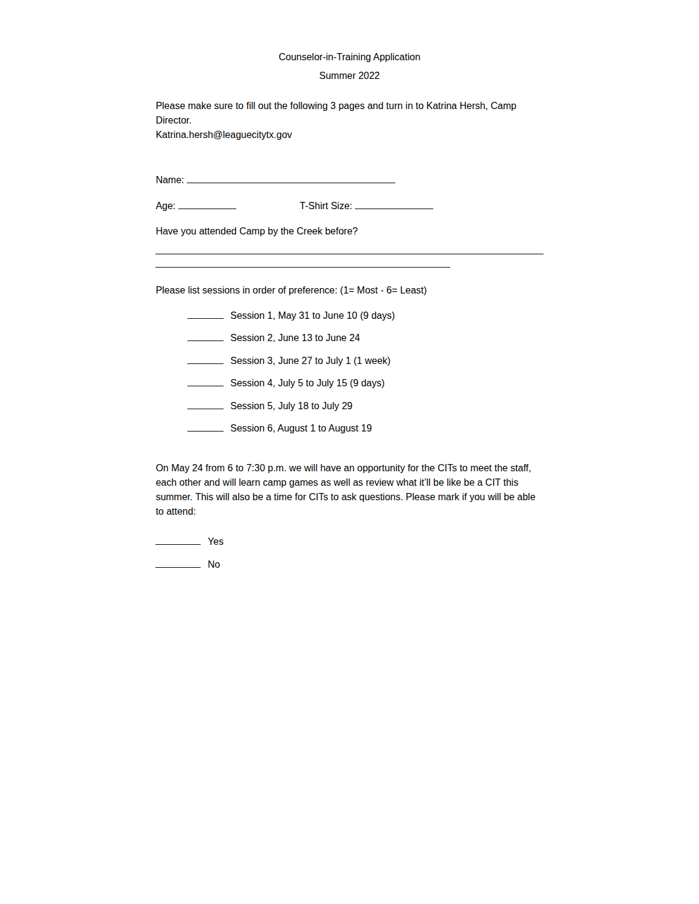Counselor-in-Training Application
Summer 2022
Please make sure to fill out the following 3 pages and turn in to Katrina Hersh, Camp Director. Katrina.hersh@leaguecitytx.gov
Name:
Age: T-Shirt Size:
Have you attended Camp by the Creek before?
Please list sessions in order of preference: (1= Most - 6= Least)
Session 1, May 31 to June 10 (9 days)
Session 2, June 13 to June 24
Session 3, June 27 to July 1 (1 week)
Session 4, July 5 to July 15 (9 days)
Session 5, July 18 to July 29
Session 6, August 1 to August 19
On May 24 from 6 to 7:30 p.m. we will have an opportunity for the CITs to meet the staff, each other and will learn camp games as well as review what it’ll be like be a CIT this summer. This will also be a time for CITs to ask questions. Please mark if you will be able to attend:
Yes
No